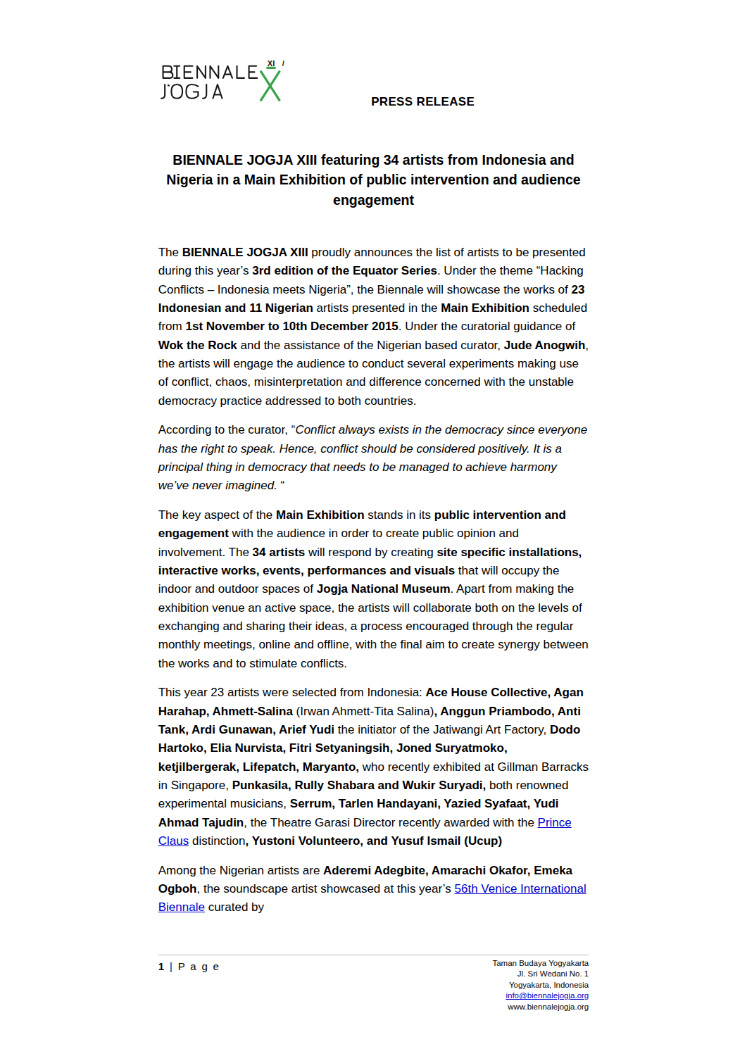XI /
PRESS RELEASE
BIENNALE JOGJA XIII featuring 34 artists from Indonesia and Nigeria in a Main Exhibition of public intervention and audience engagement
The BIENNALE JOGJA XIII proudly announces the list of artists to be presented during this year’s 3rd edition of the Equator Series. Under the theme “Hacking Conflicts – Indonesia meets Nigeria”, the Biennale will showcase the works of 23 Indonesian and 11 Nigerian artists presented in the Main Exhibition scheduled from 1st November to 10th December 2015. Under the curatorial guidance of Wok the Rock and the assistance of the Nigerian based curator, Jude Anogwih, the artists will engage the audience to conduct several experiments making use of conflict, chaos, misinterpretation and difference concerned with the unstable democracy practice addressed to both countries.
According to the curator, “Conflict always exists in the democracy since everyone has the right to speak. Hence, conflict should be considered positively. It is a principal thing in democracy that needs to be managed to achieve harmony we’ve never imagined. “
The key aspect of the Main Exhibition stands in its public intervention and engagement with the audience in order to create public opinion and involvement. The 34 artists will respond by creating site specific installations, interactive works, events, performances and visuals that will occupy the indoor and outdoor spaces of Jogja National Museum. Apart from making the exhibition venue an active space, the artists will collaborate both on the levels of exchanging and sharing their ideas, a process encouraged through the regular monthly meetings, online and offline, with the final aim to create synergy between the works and to stimulate conflicts.
This year 23 artists were selected from Indonesia: Ace House Collective, Agan Harahap, Ahmett-Salina (Irwan Ahmett-Tita Salina), Anggun Priambodo, Anti Tank, Ardi Gunawan, Arief Yudi the initiator of the Jatiwangi Art Factory, Dodo Hartoko, Elia Nurvista, Fitri Setyaningsih, Joned Suryatmoko, ketjilbergerak, Lifepatch, Maryanto, who recently exhibited at Gillman Barracks in Singapore, Punkasila, Rully Shabara and Wukir Suryadi, both renowned experimental musicians, Serrum, Tarlen Handayani, Yazied Syafaat, Yudi Ahmad Tajudin, the Theatre Garasi Director recently awarded with the Prince Claus distinction, Yustoni Volunteero, and Yusuf Ismail (Ucup)
Among the Nigerian artists are Aderemi Adegbite, Amarachi Okafor, Emeka Ogboh, the soundscape artist showcased at this year’s 56th Venice International Biennale curated by
1 | P a g e
Taman Budaya Yogyakarta
Jl. Sri Wedani No. 1
Yogyakarta, Indonesia
info@biennalejogja.org
www.biennalejogja.org